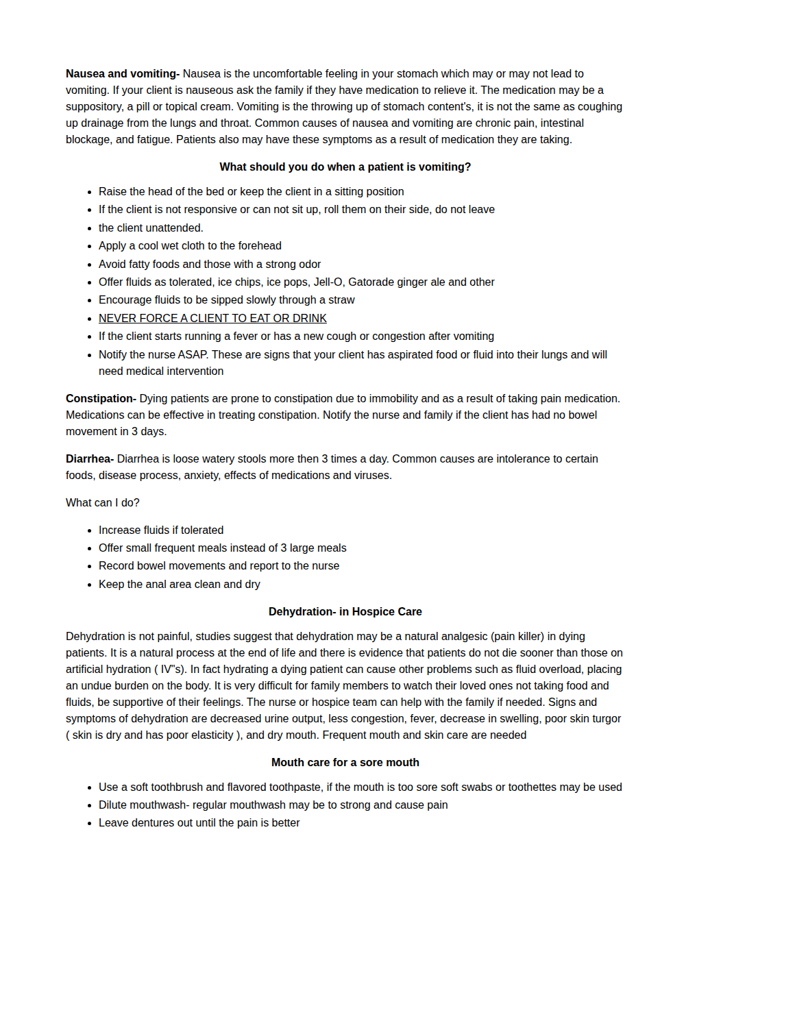Nausea and vomiting- Nausea is the uncomfortable feeling in your stomach which may or may not lead to vomiting. If your client is nauseous ask the family if they have medication to relieve it. The medication may be a suppository, a pill or topical cream. Vomiting is the throwing up of stomach content's, it is not the same as coughing up drainage from the lungs and throat. Common causes of nausea and vomiting are chronic pain, intestinal blockage, and fatigue. Patients also may have these symptoms as a result of medication they are taking.
What should you do when a patient is vomiting?
Raise the head of the bed or keep the client in a sitting position
If the client is not responsive or can not sit up, roll them on their side, do not leave
the client unattended.
Apply a cool wet cloth to the forehead
Avoid fatty foods and those with a strong odor
Offer fluids as tolerated, ice chips, ice pops, Jell-O, Gatorade ginger ale and other
Encourage fluids to be sipped slowly through a straw
NEVER FORCE A CLIENT TO EAT OR DRINK
If the client starts running a fever or has a new cough or congestion after vomiting
Notify the nurse ASAP. These are signs that your client has aspirated food or fluid into their lungs and will need medical intervention
Constipation- Dying patients are prone to constipation due to immobility and as a result of taking pain medication. Medications can be effective in treating constipation. Notify the nurse and family if the client has had no bowel movement in 3 days.
Diarrhea- Diarrhea is loose watery stools more then 3 times a day. Common causes are intolerance to certain foods, disease process, anxiety, effects of medications and viruses.
What can I do?
Increase fluids if tolerated
Offer small frequent meals instead of 3 large meals
Record bowel movements and report to the nurse
Keep the anal area clean and dry
Dehydration- in Hospice Care
Dehydration is not painful, studies suggest that dehydration may be a natural analgesic (pain killer) in dying patients. It is a natural process at the end of life and there is evidence that patients do not die sooner than those on artificial hydration ( IV"s). In fact hydrating a dying patient can cause other problems such as fluid overload, placing an undue burden on the body. It is very difficult for family members to watch their loved ones not taking food and fluids, be supportive of their feelings. The nurse or hospice team can help with the family if needed. Signs and symptoms of dehydration are decreased urine output, less congestion, fever, decrease in swelling, poor skin turgor ( skin is dry and has poor elasticity ), and dry mouth. Frequent mouth and skin care are needed
Mouth care for a sore mouth
Use a soft toothbrush and flavored toothpaste, if the mouth is too sore soft swabs or toothettes may be used
Dilute mouthwash- regular mouthwash may be to strong and cause pain
Leave dentures out until the pain is better